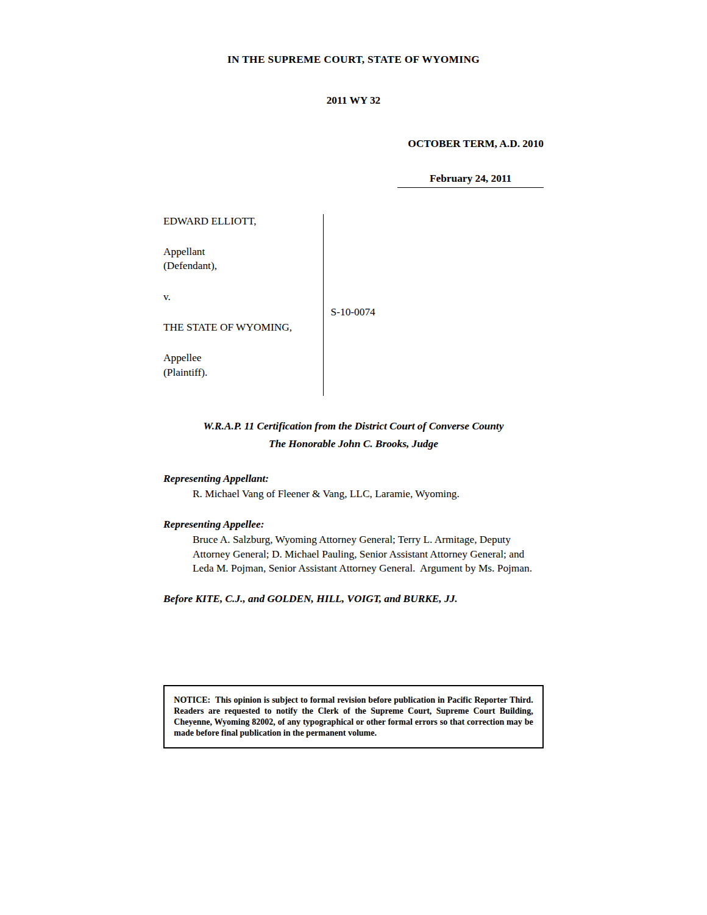IN THE SUPREME COURT, STATE OF WYOMING
2011 WY 32
OCTOBER TERM, A.D. 2010
February 24, 2011
| EDWARD ELLIOTT, Appellant (Defendant), v. THE STATE OF WYOMING, Appellee (Plaintiff). | | S-10-0074 |
W.R.A.P. 11 Certification from the District Court of Converse County
The Honorable John C. Brooks, Judge
Representing Appellant:
R. Michael Vang of Fleener & Vang, LLC, Laramie, Wyoming.
Representing Appellee:
Bruce A. Salzburg, Wyoming Attorney General; Terry L. Armitage, Deputy Attorney General; D. Michael Pauling, Senior Assistant Attorney General; and Leda M. Pojman, Senior Assistant Attorney General. Argument by Ms. Pojman.
Before KITE, C.J., and GOLDEN, HILL, VOIGT, and BURKE, JJ.
NOTICE: This opinion is subject to formal revision before publication in Pacific Reporter Third. Readers are requested to notify the Clerk of the Supreme Court, Supreme Court Building, Cheyenne, Wyoming 82002, of any typographical or other formal errors so that correction may be made before final publication in the permanent volume.